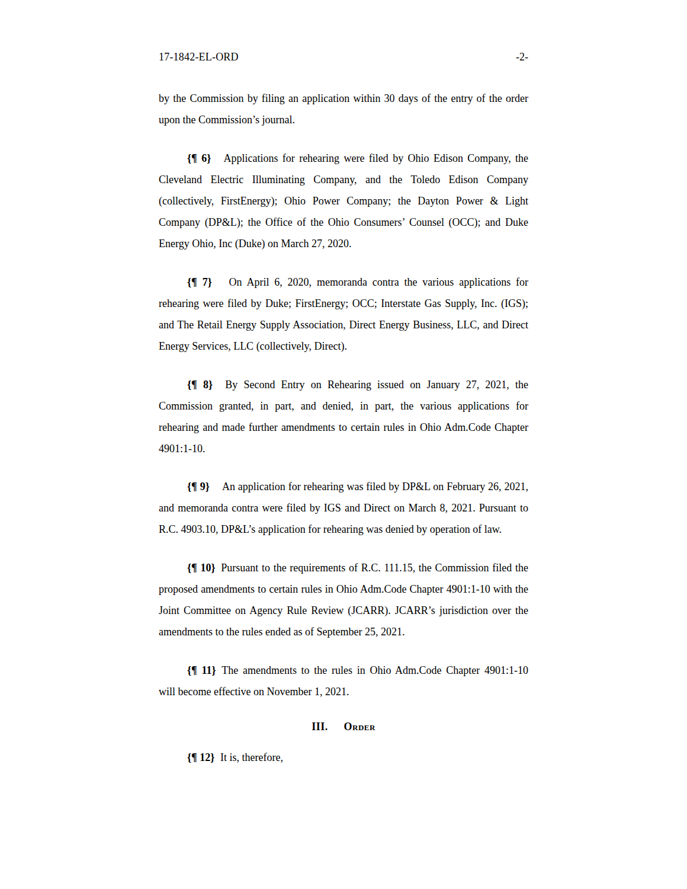17-1842-EL-ORD -2-
by the Commission by filing an application within 30 days of the entry of the order upon the Commission’s journal.
{¶ 6} Applications for rehearing were filed by Ohio Edison Company, the Cleveland Electric Illuminating Company, and the Toledo Edison Company (collectively, FirstEnergy); Ohio Power Company; the Dayton Power & Light Company (DP&L); the Office of the Ohio Consumers’ Counsel (OCC); and Duke Energy Ohio, Inc (Duke) on March 27, 2020.
{¶ 7} On April 6, 2020, memoranda contra the various applications for rehearing were filed by Duke; FirstEnergy; OCC; Interstate Gas Supply, Inc. (IGS); and The Retail Energy Supply Association, Direct Energy Business, LLC, and Direct Energy Services, LLC (collectively, Direct).
{¶ 8} By Second Entry on Rehearing issued on January 27, 2021, the Commission granted, in part, and denied, in part, the various applications for rehearing and made further amendments to certain rules in Ohio Adm.Code Chapter 4901:1-10.
{¶ 9} An application for rehearing was filed by DP&L on February 26, 2021, and memoranda contra were filed by IGS and Direct on March 8, 2021. Pursuant to R.C. 4903.10, DP&L’s application for rehearing was denied by operation of law.
{¶ 10} Pursuant to the requirements of R.C. 111.15, the Commission filed the proposed amendments to certain rules in Ohio Adm.Code Chapter 4901:1-10 with the Joint Committee on Agency Rule Review (JCARR). JCARR’s jurisdiction over the amendments to the rules ended as of September 25, 2021.
{¶ 11} The amendments to the rules in Ohio Adm.Code Chapter 4901:1-10 will become effective on November 1, 2021.
III. Order
{¶ 12} It is, therefore,